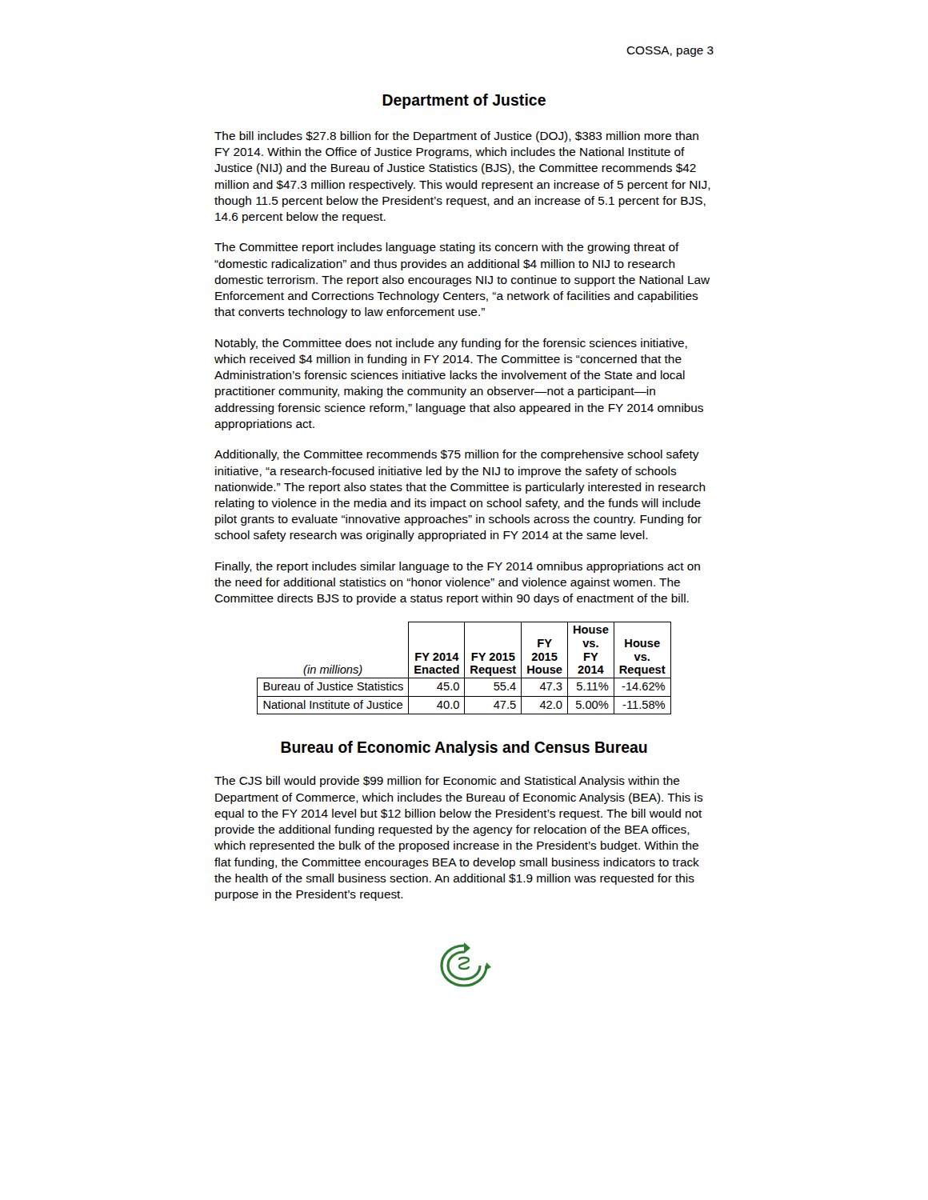COSSA, page 3
Department of Justice
The bill includes $27.8 billion for the Department of Justice (DOJ), $383 million more than FY 2014. Within the Office of Justice Programs, which includes the National Institute of Justice (NIJ) and the Bureau of Justice Statistics (BJS), the Committee recommends $42 million and $47.3 million respectively. This would represent an increase of 5 percent for NIJ, though 11.5 percent below the President’s request, and an increase of 5.1 percent for BJS, 14.6 percent below the request.
The Committee report includes language stating its concern with the growing threat of “domestic radicalization” and thus provides an additional $4 million to NIJ to research domestic terrorism. The report also encourages NIJ to continue to support the National Law Enforcement and Corrections Technology Centers, “a network of facilities and capabilities that converts technology to law enforcement use.”
Notably, the Committee does not include any funding for the forensic sciences initiative, which received $4 million in funding in FY 2014. The Committee is “concerned that the Administration’s forensic sciences initiative lacks the involvement of the State and local practitioner community, making the community an observer—not a participant—in addressing forensic science reform,” language that also appeared in the FY 2014 omnibus appropriations act.
Additionally, the Committee recommends $75 million for the comprehensive school safety initiative, “a research-focused initiative led by the NIJ to improve the safety of schools nationwide.” The report also states that the Committee is particularly interested in research relating to violence in the media and its impact on school safety, and the funds will include pilot grants to evaluate “innovative approaches” in schools across the country. Funding for school safety research was originally appropriated in FY 2014 at the same level.
Finally, the report includes similar language to the FY 2014 omnibus appropriations act on the need for additional statistics on “honor violence” and violence against women. The Committee directs BJS to provide a status report within 90 days of enactment of the bill.
| (in millions) | FY 2014 Enacted | FY 2015 Request | FY 2015 House | House vs. FY 2014 | House vs. Request |
| --- | --- | --- | --- | --- | --- |
| Bureau of Justice Statistics | 45.0 | 55.4 | 47.3 | 5.11% | -14.62% |
| National Institute of Justice | 40.0 | 47.5 | 42.0 | 5.00% | -11.58% |
Bureau of Economic Analysis and Census Bureau
The CJS bill would provide $99 million for Economic and Statistical Analysis within the Department of Commerce, which includes the Bureau of Economic Analysis (BEA). This is equal to the FY 2014 level but $12 billion below the President’s request. The bill would not provide the additional funding requested by the agency for relocation of the BEA offices, which represented the bulk of the proposed increase in the President’s budget. Within the flat funding, the Committee encourages BEA to develop small business indicators to track the health of the small business section. An additional $1.9 million was requested for this purpose in the President’s request.